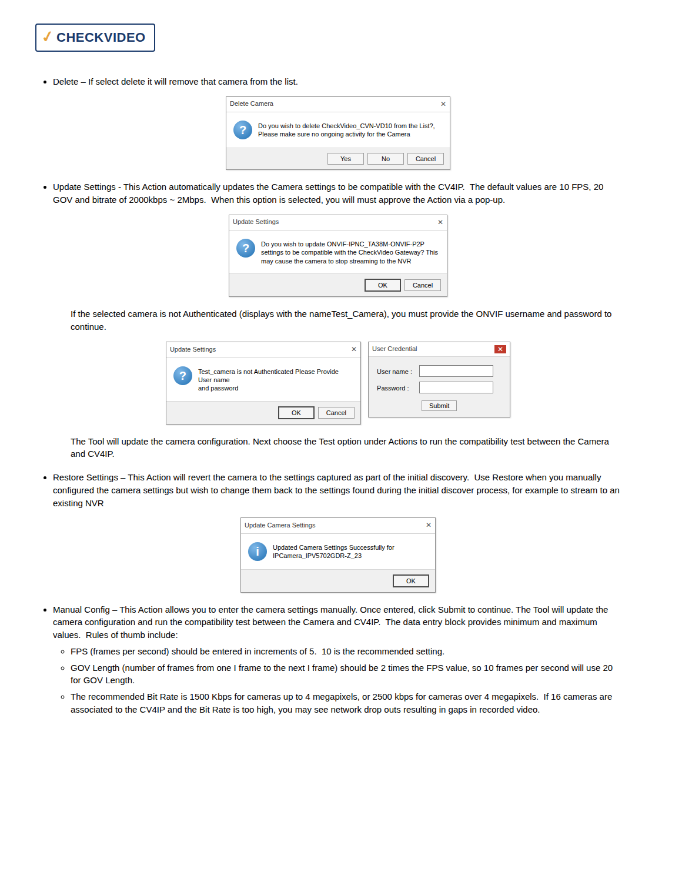✓CHECKVIDEO
Delete – If select delete it will remove that camera from the list.
Delete Camera✕
?
Do you wish to delete CheckVideo_CVN-VD10 from the List?,
Please make sure no ongoing activity for the Camera
YesNoCancel
Update Settings - This Action automatically updates the Camera settings to be compatible with the CV4IP. The default values are 10 FPS, 20 GOV and bitrate of 2000kbps ~ 2Mbps. When this option is selected, you will must approve the Action via a pop-up.
Update Settings✕
?
Do you wish to update ONVIF-IPNC_TA38M-ONVIF-P2P
settings to be compatible with the CheckVideo Gateway? This
may cause the camera to stop streaming to the NVR
OKCancel
If the selected camera is not Authenticated (displays with the nameTest_Camera), you must provide the ONVIF username and password to continue.
Update Settings✕
?
Test_camera is not Authenticated Please Provide User name
and password
OKCancel
User Credential✕
User name :
Password :
Submit
The Tool will update the camera configuration. Next choose the Test option under Actions to run the compatibility test between the Camera and CV4IP.
Restore Settings – This Action will revert the camera to the settings captured as part of the initial discovery. Use Restore when you manually configured the camera settings but wish to change them back to the settings found during the initial discover process, for example to stream to an existing NVR
Update Camera Settings✕
i
Updated Camera Settings Successfully for
IPCamera_IPV5702GDR-Z_23
OK
Manual Config – This Action allows you to enter the camera settings manually. Once entered, click Submit to continue. The Tool will update the camera configuration and run the compatibility test between the Camera and CV4IP. The data entry block provides minimum and maximum values. Rules of thumb include:
FPS (frames per second) should be entered in increments of 5. 10 is the recommended setting.
GOV Length (number of frames from one I frame to the next I frame) should be 2 times the FPS value, so 10 frames per second will use 20 for GOV Length.
The recommended Bit Rate is 1500 Kbps for cameras up to 4 megapixels, or 2500 kbps for cameras over 4 megapixels. If 16 cameras are associated to the CV4IP and the Bit Rate is too high, you may see network drop outs resulting in gaps in recorded video.